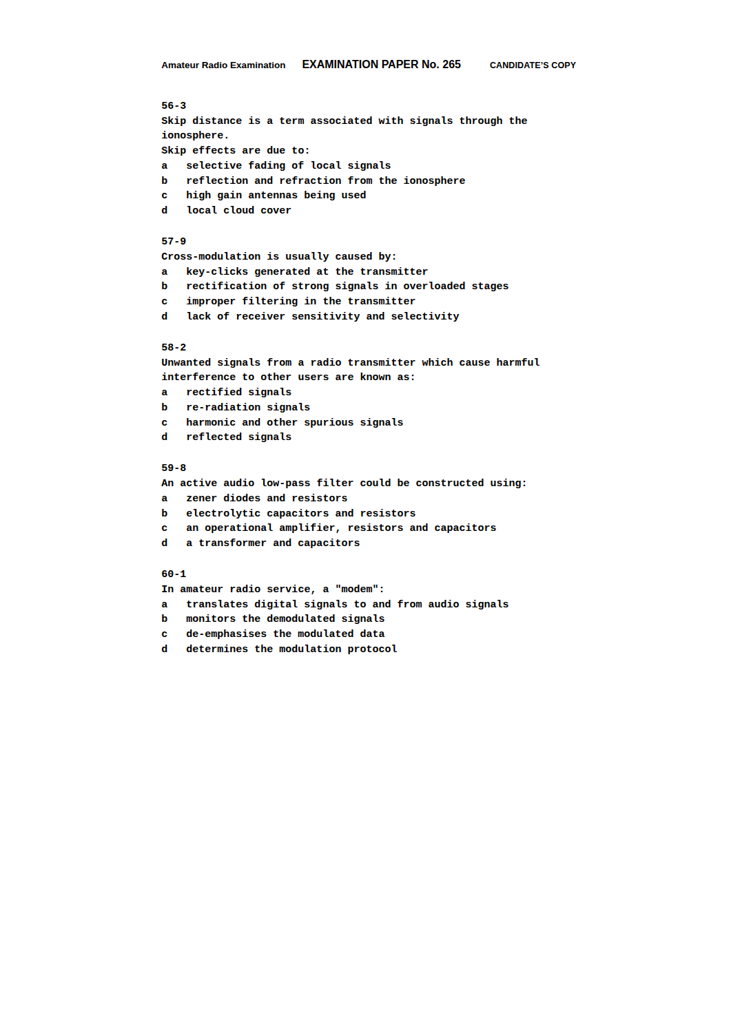Amateur Radio Examination EXAMINATION PAPER No. 265 CANDIDATE’S COPY
56-3
Skip distance is a term associated with signals through the ionosphere.
Skip effects are due to:
aselective fading of local signals
breflection and refraction from the ionosphere
chigh gain antennas being used
dlocal cloud cover
57-9
Cross-modulation is usually caused by:
akey-clicks generated at the transmitter
brectification of strong signals in overloaded stages
cimproper filtering in the transmitter
dlack of receiver sensitivity and selectivity
58-2
Unwanted signals from a radio transmitter which cause harmful
interference to other users are known as:
arectified signals
bre-radiation signals
charmonic and other spurious signals
dreflected signals
59-8
An active audio low-pass filter could be constructed using:
azener diodes and resistors
belectrolytic capacitors and resistors
can operational amplifier, resistors and capacitors
da transformer and capacitors
60-1
In amateur radio service, a "modem":
atranslates digital signals to and from audio signals
bmonitors the demodulated signals
cde-emphasises the modulated data
ddetermines the modulation protocol